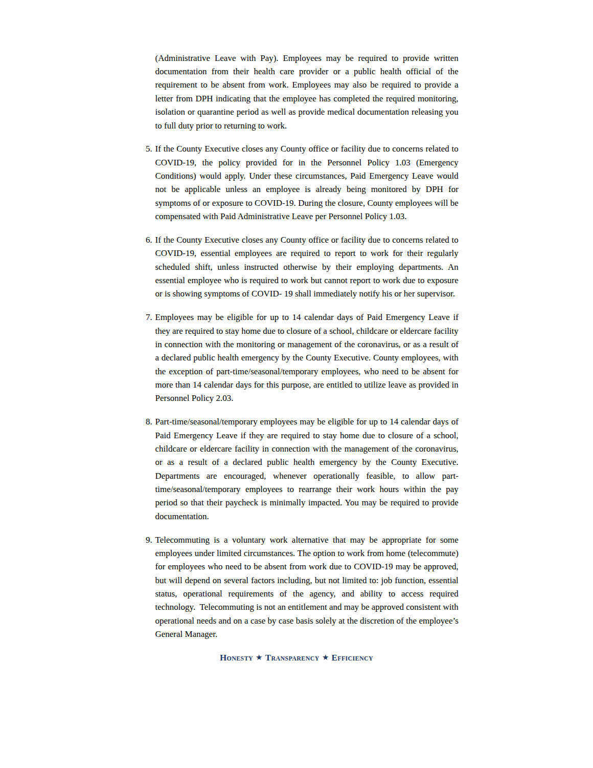(Administrative Leave with Pay). Employees may be required to provide written documentation from their health care provider or a public health official of the requirement to be absent from work. Employees may also be required to provide a letter from DPH indicating that the employee has completed the required monitoring, isolation or quarantine period as well as provide medical documentation releasing you to full duty prior to returning to work.
5. If the County Executive closes any County office or facility due to concerns related to COVID-19, the policy provided for in the Personnel Policy 1.03 (Emergency Conditions) would apply. Under these circumstances, Paid Emergency Leave would not be applicable unless an employee is already being monitored by DPH for symptoms of or exposure to COVID-19. During the closure, County employees will be compensated with Paid Administrative Leave per Personnel Policy 1.03.
6. If the County Executive closes any County office or facility due to concerns related to COVID-19, essential employees are required to report to work for their regularly scheduled shift, unless instructed otherwise by their employing departments. An essential employee who is required to work but cannot report to work due to exposure or is showing symptoms of COVID- 19 shall immediately notify his or her supervisor.
7. Employees may be eligible for up to 14 calendar days of Paid Emergency Leave if they are required to stay home due to closure of a school, childcare or eldercare facility in connection with the monitoring or management of the coronavirus, or as a result of a declared public health emergency by the County Executive. County employees, with the exception of part-time/seasonal/temporary employees, who need to be absent for more than 14 calendar days for this purpose, are entitled to utilize leave as provided in Personnel Policy 2.03.
8. Part-time/seasonal/temporary employees may be eligible for up to 14 calendar days of Paid Emergency Leave if they are required to stay home due to closure of a school, childcare or eldercare facility in connection with the management of the coronavirus, or as a result of a declared public health emergency by the County Executive. Departments are encouraged, whenever operationally feasible, to allow part-time/seasonal/temporary employees to rearrange their work hours within the pay period so that their paycheck is minimally impacted. You may be required to provide documentation.
9. Telecommuting is a voluntary work alternative that may be appropriate for some employees under limited circumstances. The option to work from home (telecommute) for employees who need to be absent from work due to COVID-19 may be approved, but will depend on several factors including, but not limited to: job function, essential status, operational requirements of the agency, and ability to access required technology. Telecommuting is not an entitlement and may be approved consistent with operational needs and on a case by case basis solely at the discretion of the employee’s General Manager.
Honesty★Transparency★Efficiency